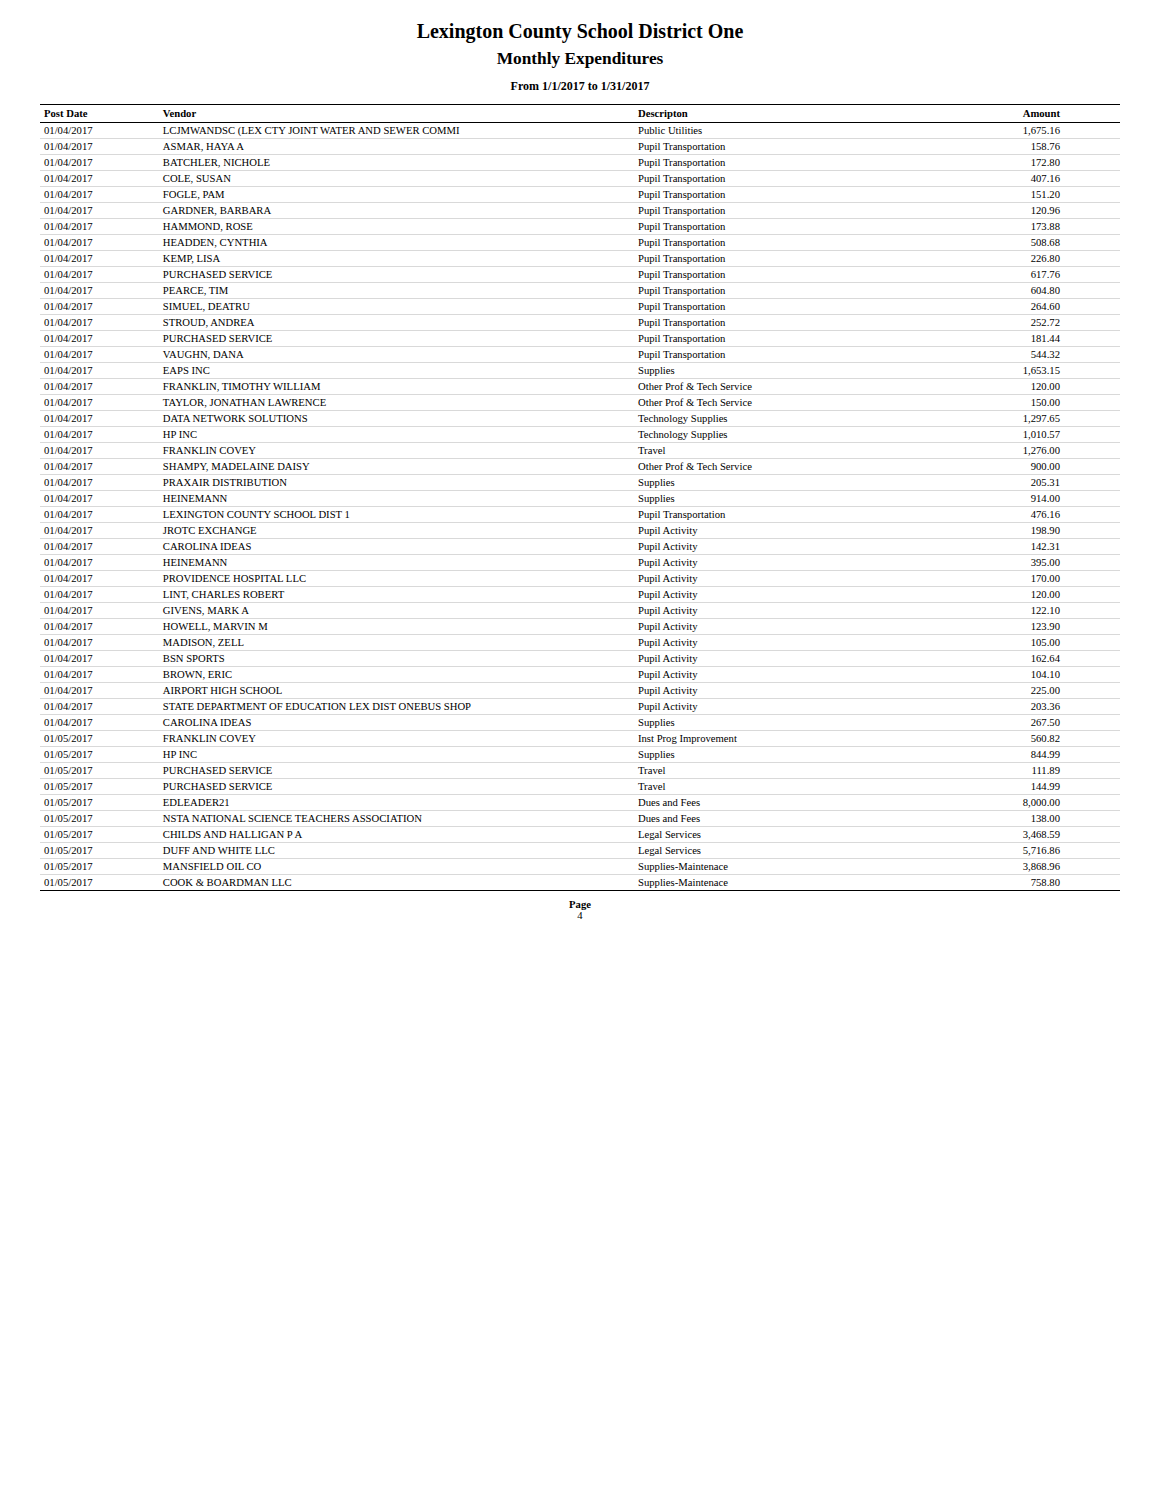Lexington County School District One
Monthly Expenditures
From 1/1/2017 to 1/31/2017
| Post Date | Vendor | Descripton | Amount |
| --- | --- | --- | --- |
| 01/04/2017 | LCJMWANDSC (LEX CTY JOINT WATER AND SEWER COMMI | Public Utilities | 1,675.16 |
| 01/04/2017 | ASMAR, HAYA A | Pupil Transportation | 158.76 |
| 01/04/2017 | BATCHLER, NICHOLE | Pupil Transportation | 172.80 |
| 01/04/2017 | COLE, SUSAN | Pupil Transportation | 407.16 |
| 01/04/2017 | FOGLE, PAM | Pupil Transportation | 151.20 |
| 01/04/2017 | GARDNER, BARBARA | Pupil Transportation | 120.96 |
| 01/04/2017 | HAMMOND, ROSE | Pupil Transportation | 173.88 |
| 01/04/2017 | HEADDEN, CYNTHIA | Pupil Transportation | 508.68 |
| 01/04/2017 | KEMP, LISA | Pupil Transportation | 226.80 |
| 01/04/2017 | PURCHASED SERVICE | Pupil Transportation | 617.76 |
| 01/04/2017 | PEARCE, TIM | Pupil Transportation | 604.80 |
| 01/04/2017 | SIMUEL, DEATRU | Pupil Transportation | 264.60 |
| 01/04/2017 | STROUD, ANDREA | Pupil Transportation | 252.72 |
| 01/04/2017 | PURCHASED SERVICE | Pupil Transportation | 181.44 |
| 01/04/2017 | VAUGHN, DANA | Pupil Transportation | 544.32 |
| 01/04/2017 | EAPS INC | Supplies | 1,653.15 |
| 01/04/2017 | FRANKLIN, TIMOTHY WILLIAM | Other Prof & Tech Service | 120.00 |
| 01/04/2017 | TAYLOR, JONATHAN LAWRENCE | Other Prof & Tech Service | 150.00 |
| 01/04/2017 | DATA NETWORK SOLUTIONS | Technology Supplies | 1,297.65 |
| 01/04/2017 | HP INC | Technology Supplies | 1,010.57 |
| 01/04/2017 | FRANKLIN COVEY | Travel | 1,276.00 |
| 01/04/2017 | SHAMPY, MADELAINE DAISY | Other Prof & Tech Service | 900.00 |
| 01/04/2017 | PRAXAIR DISTRIBUTION | Supplies | 205.31 |
| 01/04/2017 | HEINEMANN | Supplies | 914.00 |
| 01/04/2017 | LEXINGTON COUNTY SCHOOL DIST 1 | Pupil Transportation | 476.16 |
| 01/04/2017 | JROTC EXCHANGE | Pupil Activity | 198.90 |
| 01/04/2017 | CAROLINA IDEAS | Pupil Activity | 142.31 |
| 01/04/2017 | HEINEMANN | Pupil Activity | 395.00 |
| 01/04/2017 | PROVIDENCE HOSPITAL LLC | Pupil Activity | 170.00 |
| 01/04/2017 | LINT, CHARLES ROBERT | Pupil Activity | 120.00 |
| 01/04/2017 | GIVENS, MARK A | Pupil Activity | 122.10 |
| 01/04/2017 | HOWELL, MARVIN M | Pupil Activity | 123.90 |
| 01/04/2017 | MADISON, ZELL | Pupil Activity | 105.00 |
| 01/04/2017 | BSN SPORTS | Pupil Activity | 162.64 |
| 01/04/2017 | BROWN, ERIC | Pupil Activity | 104.10 |
| 01/04/2017 | AIRPORT HIGH SCHOOL | Pupil Activity | 225.00 |
| 01/04/2017 | STATE DEPARTMENT OF EDUCATION LEX DIST ONEBUS SHOP | Pupil Activity | 203.36 |
| 01/04/2017 | CAROLINA IDEAS | Supplies | 267.50 |
| 01/05/2017 | FRANKLIN COVEY | Inst Prog Improvement | 560.82 |
| 01/05/2017 | HP INC | Supplies | 844.99 |
| 01/05/2017 | PURCHASED SERVICE | Travel | 111.89 |
| 01/05/2017 | PURCHASED SERVICE | Travel | 144.99 |
| 01/05/2017 | EDLEADER21 | Dues and Fees | 8,000.00 |
| 01/05/2017 | NSTA NATIONAL SCIENCE TEACHERS ASSOCIATION | Dues and Fees | 138.00 |
| 01/05/2017 | CHILDS AND HALLIGAN P A | Legal Services | 3,468.59 |
| 01/05/2017 | DUFF AND WHITE LLC | Legal Services | 5,716.86 |
| 01/05/2017 | MANSFIELD OIL CO | Supplies-Maintenace | 3,868.96 |
| 01/05/2017 | COOK & BOARDMAN LLC | Supplies-Maintenace | 758.80 |
Page
4